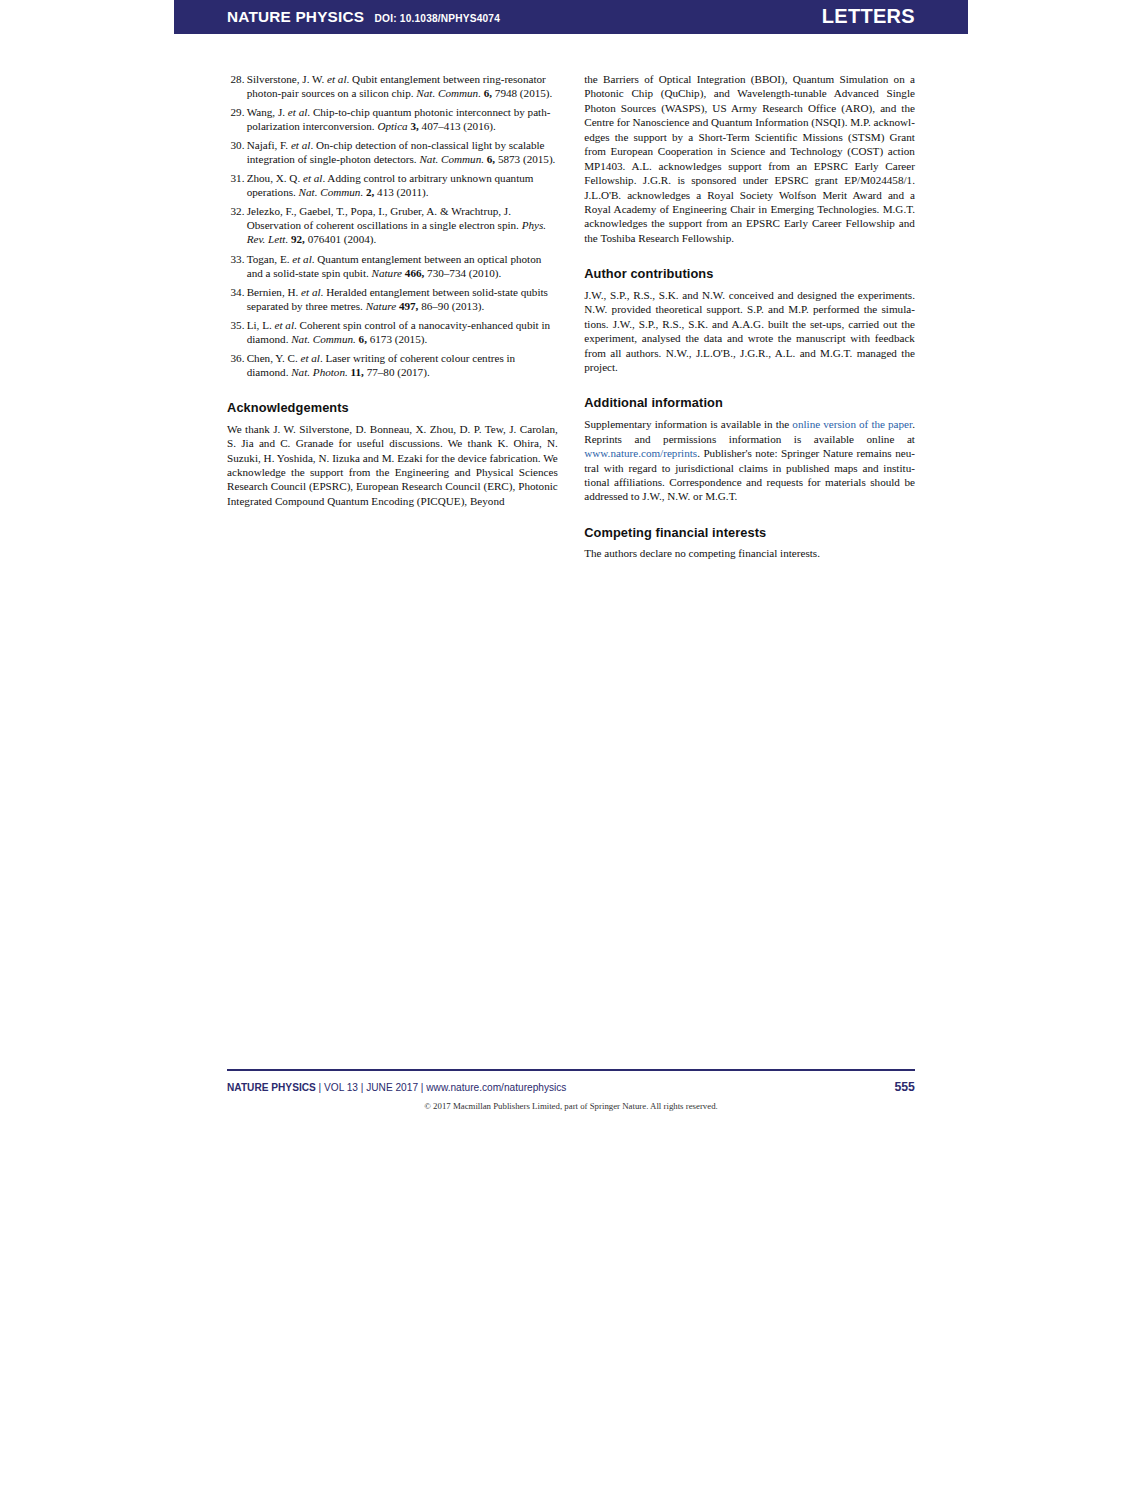NATURE PHYSICS DOI: 10.1038/NPHYS4074
LETTERS
28. Silverstone, J. W. et al. Qubit entanglement between ring-resonator photon-pair sources on a silicon chip. Nat. Commun. 6, 7948 (2015).
29. Wang, J. et al. Chip-to-chip quantum photonic interconnect by path-polarization interconversion. Optica 3, 407–413 (2016).
30. Najafi, F. et al. On-chip detection of non-classical light by scalable integration of single-photon detectors. Nat. Commun. 6, 5873 (2015).
31. Zhou, X. Q. et al. Adding control to arbitrary unknown quantum operations. Nat. Commun. 2, 413 (2011).
32. Jelezko, F., Gaebel, T., Popa, I., Gruber, A. & Wrachtrup, J. Observation of coherent oscillations in a single electron spin. Phys. Rev. Lett. 92, 076401 (2004).
33. Togan, E. et al. Quantum entanglement between an optical photon and a solid-state spin qubit. Nature 466, 730–734 (2010).
34. Bernien, H. et al. Heralded entanglement between solid-state qubits separated by three metres. Nature 497, 86–90 (2013).
35. Li, L. et al. Coherent spin control of a nanocavity-enhanced qubit in diamond. Nat. Commun. 6, 6173 (2015).
36. Chen, Y. C. et al. Laser writing of coherent colour centres in diamond. Nat. Photon. 11, 77–80 (2017).
Acknowledgements
We thank J. W. Silverstone, D. Bonneau, X. Zhou, D. P. Tew, J. Carolan, S. Jia and C. Granade for useful discussions. We thank K. Ohira, N. Suzuki, H. Yoshida, N. Iizuka and M. Ezaki for the device fabrication. We acknowledge the support from the Engineering and Physical Sciences Research Council (EPSRC), European Research Council (ERC), Photonic Integrated Compound Quantum Encoding (PICQUE), Beyond
the Barriers of Optical Integration (BBOI), Quantum Simulation on a Photonic Chip (QuChip), and Wavelength-tunable Advanced Single Photon Sources (WASPS), US Army Research Office (ARO), and the Centre for Nanoscience and Quantum Information (NSQI). M.P. acknowledges the support by a Short-Term Scientific Missions (STSM) Grant from European Cooperation in Science and Technology (COST) action MP1403. A.L. acknowledges support from an EPSRC Early Career Fellowship. J.G.R. is sponsored under EPSRC grant EP/M024458/1. J.L.O'B. acknowledges a Royal Society Wolfson Merit Award and a Royal Academy of Engineering Chair in Emerging Technologies. M.G.T. acknowledges the support from an EPSRC Early Career Fellowship and the Toshiba Research Fellowship.
Author contributions
J.W., S.P., R.S., S.K. and N.W. conceived and designed the experiments. N.W. provided theoretical support. S.P. and M.P. performed the simulations. J.W., S.P., R.S., S.K. and A.A.G. built the set-ups, carried out the experiment, analysed the data and wrote the manuscript with feedback from all authors. N.W., J.L.O'B., J.G.R., A.L. and M.G.T. managed the project.
Additional information
Supplementary information is available in the online version of the paper. Reprints and permissions information is available online at www.nature.com/reprints. Publisher's note: Springer Nature remains neutral with regard to jurisdictional claims in published maps and institutional affiliations. Correspondence and requests for materials should be addressed to J.W., N.W. or M.G.T.
Competing financial interests
The authors declare no competing financial interests.
NATURE PHYSICS | VOL 13 | JUNE 2017 | www.nature.com/naturephysics
555
© 2017 Macmillan Publishers Limited, part of Springer Nature. All rights reserved.